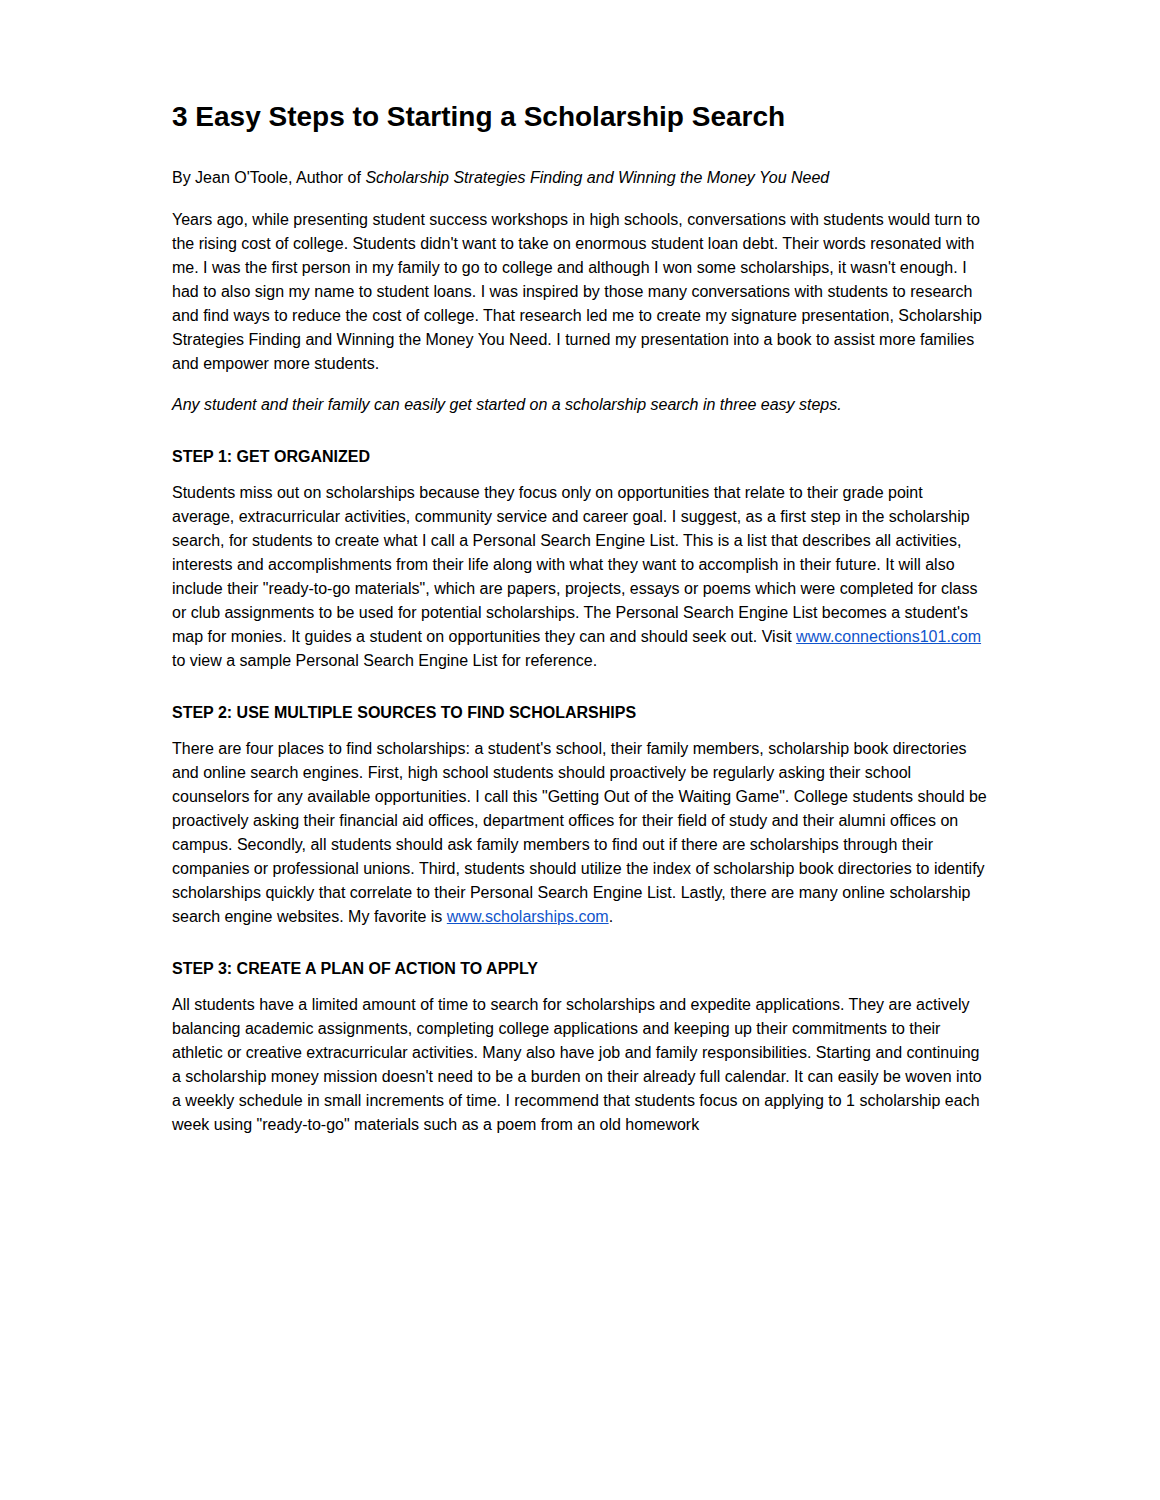3 Easy Steps to Starting a Scholarship Search
By Jean O'Toole, Author of Scholarship Strategies Finding and Winning the Money You Need
Years ago, while presenting student success workshops in high schools, conversations with students would turn to the rising cost of college. Students didn't want to take on enormous student loan debt. Their words resonated with me. I was the first person in my family to go to college and although I won some scholarships, it wasn't enough. I had to also sign my name to student loans. I was inspired by those many conversations with students to research and find ways to reduce the cost of college. That research led me to create my signature presentation, Scholarship Strategies Finding and Winning the Money You Need. I turned my presentation into a book to assist more families and empower more students.
Any student and their family can easily get started on a scholarship search in three easy steps.
STEP 1: GET ORGANIZED
Students miss out on scholarships because they focus only on opportunities that relate to their grade point average, extracurricular activities, community service and career goal. I suggest, as a first step in the scholarship search, for students to create what I call a Personal Search Engine List. This is a list that describes all activities, interests and accomplishments from their life along with what they want to accomplish in their future. It will also include their "ready-to-go materials", which are papers, projects, essays or poems which were completed for class or club assignments to be used for potential scholarships. The Personal Search Engine List becomes a student's map for monies. It guides a student on opportunities they can and should seek out. Visit www.connections101.com to view a sample Personal Search Engine List for reference.
STEP 2: USE MULTIPLE SOURCES TO FIND SCHOLARSHIPS
There are four places to find scholarships: a student's school, their family members, scholarship book directories and online search engines. First, high school students should proactively be regularly asking their school counselors for any available opportunities. I call this "Getting Out of the Waiting Game". College students should be proactively asking their financial aid offices, department offices for their field of study and their alumni offices on campus. Secondly, all students should ask family members to find out if there are scholarships through their companies or professional unions. Third, students should utilize the index of scholarship book directories to identify scholarships quickly that correlate to their Personal Search Engine List. Lastly, there are many online scholarship search engine websites. My favorite is www.scholarships.com.
STEP 3: CREATE A PLAN OF ACTION TO APPLY
All students have a limited amount of time to search for scholarships and expedite applications. They are actively balancing academic assignments, completing college applications and keeping up their commitments to their athletic or creative extracurricular activities. Many also have job and family responsibilities. Starting and continuing a scholarship money mission doesn't need to be a burden on their already full calendar. It can easily be woven into a weekly schedule in small increments of time. I recommend that students focus on applying to 1 scholarship each week using "ready-to-go" materials such as a poem from an old homework